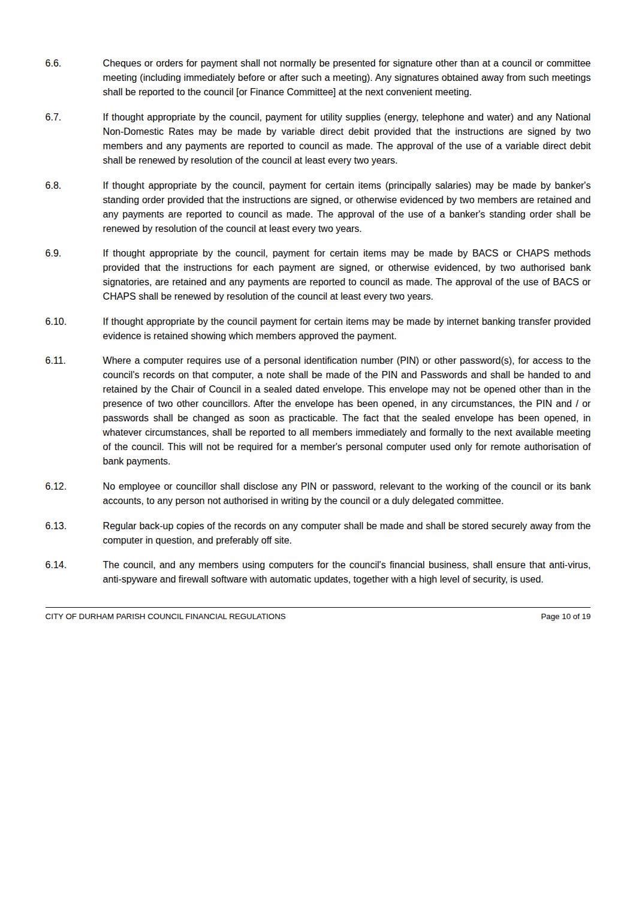6.6.
Cheques or orders for payment shall not normally be presented for signature other than at a council or committee meeting (including immediately before or after such a meeting). Any signatures obtained away from such meetings shall be reported to the council [or Finance Committee] at the next convenient meeting.
6.7.
If thought appropriate by the council, payment for utility supplies (energy, telephone and water) and any National Non-Domestic Rates may be made by variable direct debit provided that the instructions are signed by two members and any payments are reported to council as made. The approval of the use of a variable direct debit shall be renewed by resolution of the council at least every two years.
6.8.
If thought appropriate by the council, payment for certain items (principally salaries) may be made by banker's standing order provided that the instructions are signed, or otherwise evidenced by two members are retained and any payments are reported to council as made. The approval of the use of a banker's standing order shall be renewed by resolution of the council at least every two years.
6.9.
If thought appropriate by the council, payment for certain items may be made by BACS or CHAPS methods provided that the instructions for each payment are signed, or otherwise evidenced, by two authorised bank signatories, are retained and any payments are reported to council as made. The approval of the use of BACS or CHAPS shall be renewed by resolution of the council at least every two years.
6.10.
If thought appropriate by the council payment for certain items may be made by internet banking transfer provided evidence is retained showing which members approved the payment.
6.11.
Where a computer requires use of a personal identification number (PIN) or other password(s), for access to the council's records on that computer, a note shall be made of the PIN and Passwords and shall be handed to and retained by the Chair of Council in a sealed dated envelope. This envelope may not be opened other than in the presence of two other councillors. After the envelope has been opened, in any circumstances, the PIN and / or passwords shall be changed as soon as practicable. The fact that the sealed envelope has been opened, in whatever circumstances, shall be reported to all members immediately and formally to the next available meeting of the council. This will not be required for a member's personal computer used only for remote authorisation of bank payments.
6.12.
No employee or councillor shall disclose any PIN or password, relevant to the working of the council or its bank accounts, to any person not authorised in writing by the council or a duly delegated committee.
6.13.
Regular back-up copies of the records on any computer shall be made and shall be stored securely away from the computer in question, and preferably off site.
6.14.
The council, and any members using computers for the council's financial business, shall ensure that anti-virus, anti-spyware and firewall software with automatic updates, together with a high level of security, is used.
CITY OF DURHAM PARISH COUNCIL FINANCIAL REGULATIONS Page 10 of 19